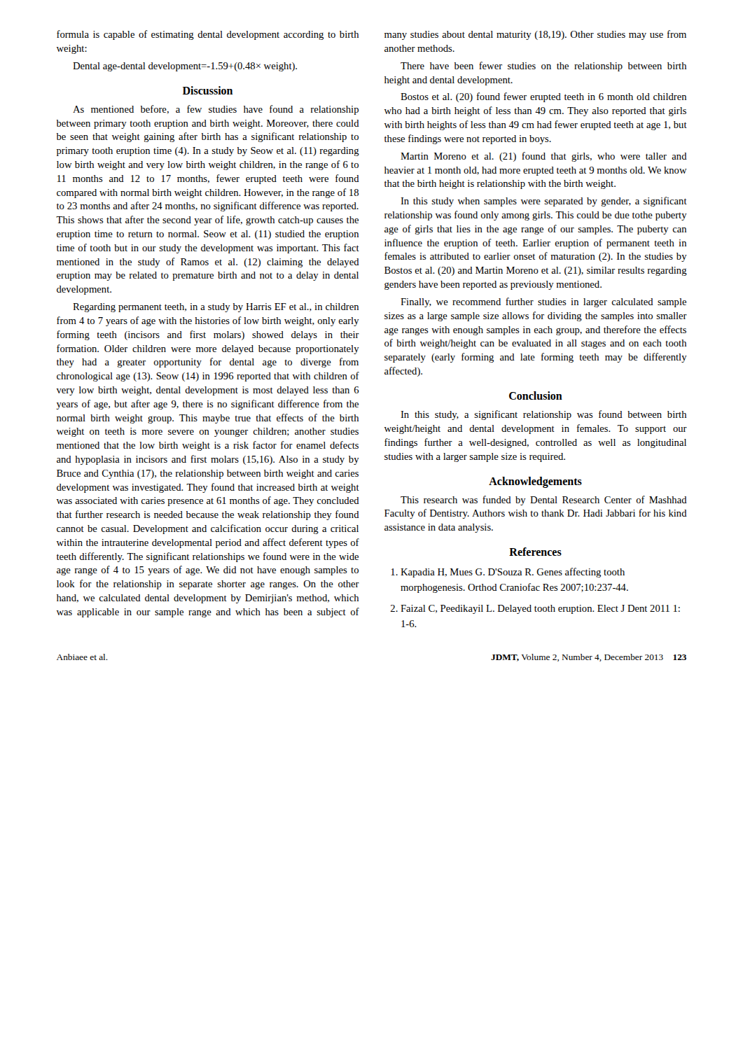formula is capable of estimating dental development according to birth weight:
Dental age-dental development=-1.59+(0.48× weight).
Discussion
As mentioned before, a few studies have found a relationship between primary tooth eruption and birth weight. Moreover, there could be seen that weight gaining after birth has a significant relationship to primary tooth eruption time (4). In a study by Seow et al. (11) regarding low birth weight and very low birth weight children, in the range of 6 to 11 months and 12 to 17 months, fewer erupted teeth were found compared with normal birth weight children. However, in the range of 18 to 23 months and after 24 months, no significant difference was reported. This shows that after the second year of life, growth catch-up causes the eruption time to return to normal. Seow et al. (11) studied the eruption time of tooth but in our study the development was important. This fact mentioned in the study of Ramos et al. (12) claiming the delayed eruption may be related to premature birth and not to a delay in dental development.
Regarding permanent teeth, in a study by Harris EF et al., in children from 4 to 7 years of age with the histories of low birth weight, only early forming teeth (incisors and first molars) showed delays in their formation. Older children were more delayed because proportionately they had a greater opportunity for dental age to diverge from chronological age (13). Seow (14) in 1996 reported that with children of very low birth weight, dental development is most delayed less than 6 years of age, but after age 9, there is no significant difference from the normal birth weight group. This maybe true that effects of the birth weight on teeth is more severe on younger children; another studies mentioned that the low birth weight is a risk factor for enamel defects and hypoplasia in incisors and first molars (15,16). Also in a study by Bruce and Cynthia (17), the relationship between birth weight and caries development was investigated. They found that increased birth at weight was associated with caries presence at 61 months of age. They concluded that further research is needed because the weak relationship they found cannot be casual. Development and calcification occur during a critical within the intrauterine developmental period and affect deferent types of teeth differently. The significant relationships we found were in the wide age range of 4 to 15 years of age. We did not have enough samples to look for the relationship in separate shorter age ranges. On the other hand, we calculated dental development by Demirjian's method, which was applicable in our sample range and which has been a subject of many studies about dental maturity (18,19). Other studies may use from another methods.
There have been fewer studies on the relationship between birth height and dental development.
Bostos et al. (20) found fewer erupted teeth in 6 month old children who had a birth height of less than 49 cm. They also reported that girls with birth heights of less than 49 cm had fewer erupted teeth at age 1, but these findings were not reported in boys.
Martin Moreno et al. (21) found that girls, who were taller and heavier at 1 month old, had more erupted teeth at 9 months old. We know that the birth height is relationship with the birth weight.
In this study when samples were separated by gender, a significant relationship was found only among girls. This could be due tothe puberty age of girls that lies in the age range of our samples. The puberty can influence the eruption of teeth. Earlier eruption of permanent teeth in females is attributed to earlier onset of maturation (2). In the studies by Bostos et al. (20) and Martin Moreno et al. (21), similar results regarding genders have been reported as previously mentioned.
Finally, we recommend further studies in larger calculated sample sizes as a large sample size allows for dividing the samples into smaller age ranges with enough samples in each group, and therefore the effects of birth weight/height can be evaluated in all stages and on each tooth separately (early forming and late forming teeth may be differently affected).
Conclusion
In this study, a significant relationship was found between birth weight/height and dental development in females. To support our findings further a well-designed, controlled as well as longitudinal studies with a larger sample size is required.
Acknowledgements
This research was funded by Dental Research Center of Mashhad Faculty of Dentistry. Authors wish to thank Dr. Hadi Jabbari for his kind assistance in data analysis.
References
Kapadia H, Mues G. D'Souza R. Genes affecting tooth morphogenesis. Orthod Craniofac Res 2007;10:237-44.
Faizal C, Peedikayil L. Delayed tooth eruption. Elect J Dent 2011 1: 1-6.
Anbiaee et al.
JDMT, Volume 2, Number 4, December 2013 123